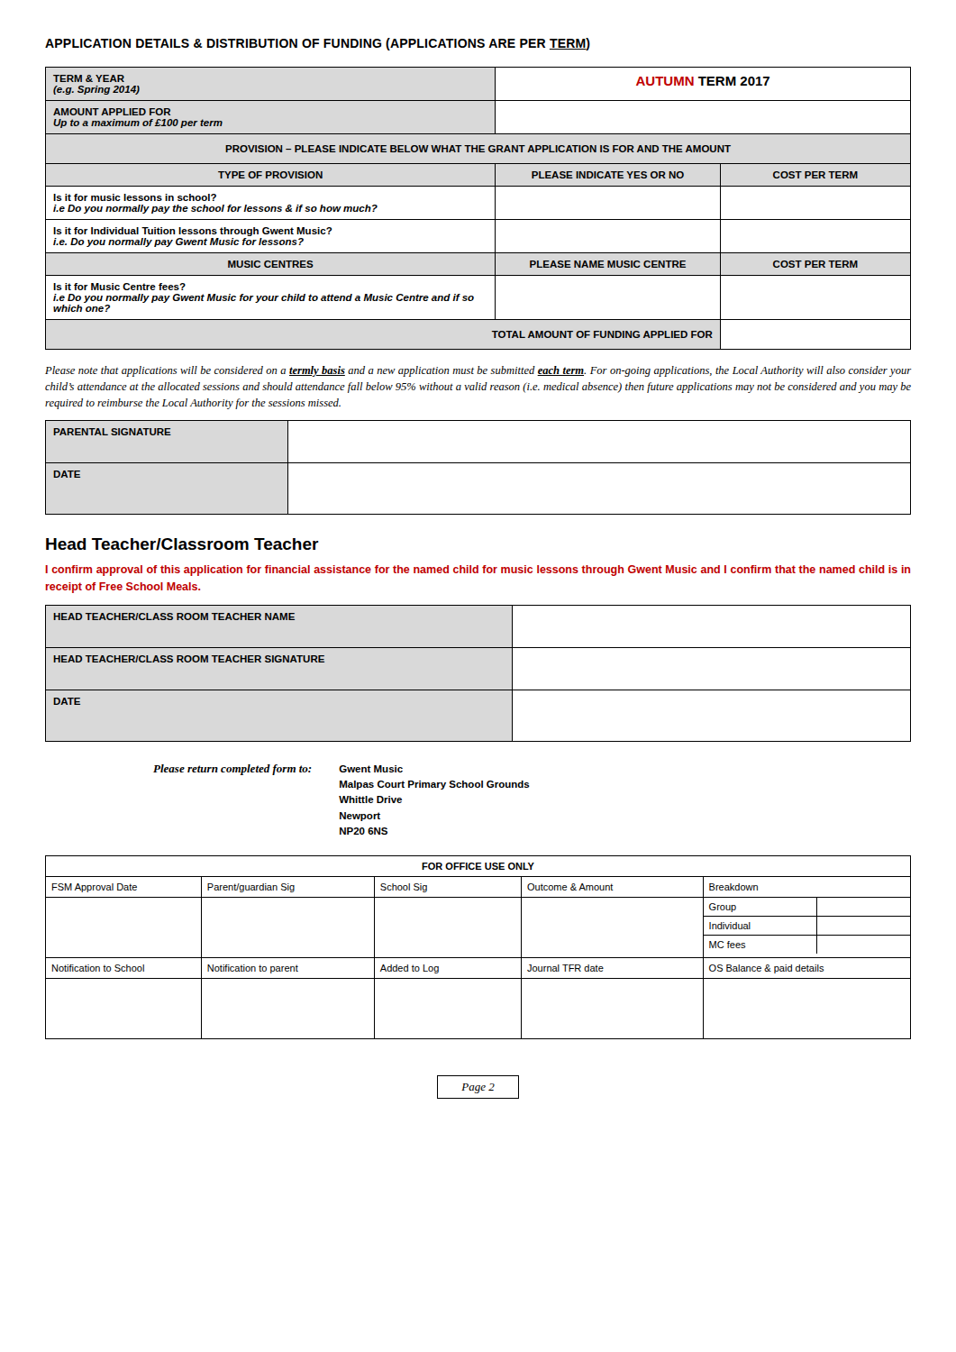APPLICATION DETAILS & DISTRIBUTION OF FUNDING (APPLICATIONS ARE PER TERM)
| TERM & YEAR (e.g. Spring 2014) | AUTUMN TERM 2017 |
| AMOUNT APPLIED FOR Up to a maximum of £100 per term | |
| PROVISION – PLEASE INDICATE BELOW WHAT THE GRANT APPLICATION IS FOR AND THE AMOUNT |
| TYPE OF PROVISION | PLEASE INDICATE YES OR NO | COST PER TERM |
| Is it for music lessons in school? i.e Do you normally pay the school for lessons & if so how much? | | |
| Is it for Individual Tuition lessons through Gwent Music? i.e. Do you normally pay Gwent Music for lessons? | | |
| MUSIC CENTRES | PLEASE NAME MUSIC CENTRE | COST PER TERM |
| Is it for Music Centre fees? i.e Do you normally pay Gwent Music for your child to attend a Music Centre and if so which one? | | |
| TOTAL AMOUNT OF FUNDING APPLIED FOR | |
Please note that applications will be considered on a termly basis and a new application must be submitted each term. For on-going applications, the Local Authority will also consider your child’s attendance at the allocated sessions and should attendance fall below 95% without a valid reason (i.e. medical absence) then future applications may not be considered and you may be required to reimburse the Local Authority for the sessions missed.
| PARENTAL SIGNATURE | |
| DATE | |
Head Teacher/Classroom Teacher
I confirm approval of this application for financial assistance for the named child for music lessons through Gwent Music and I confirm that the named child is in receipt of Free School Meals.
| HEAD TEACHER/CLASS ROOM TEACHER NAME | |
| HEAD TEACHER/CLASS ROOM TEACHER SIGNATURE | |
| DATE | |
Please return completed form to:
Gwent Music
Malpas Court Primary School Grounds
Whittle Drive
Newport
NP20 6NS
| FOR OFFICE USE ONLY |
| FSM Approval Date | Parent/guardian Sig | School Sig | Outcome & Amount | Breakdown |
| | | | | / Group / / / Individual / / / MC fees / / |
| Notification to School | Notification to parent | Added to Log | Journal TFR date | OS Balance & paid details |
Page 2